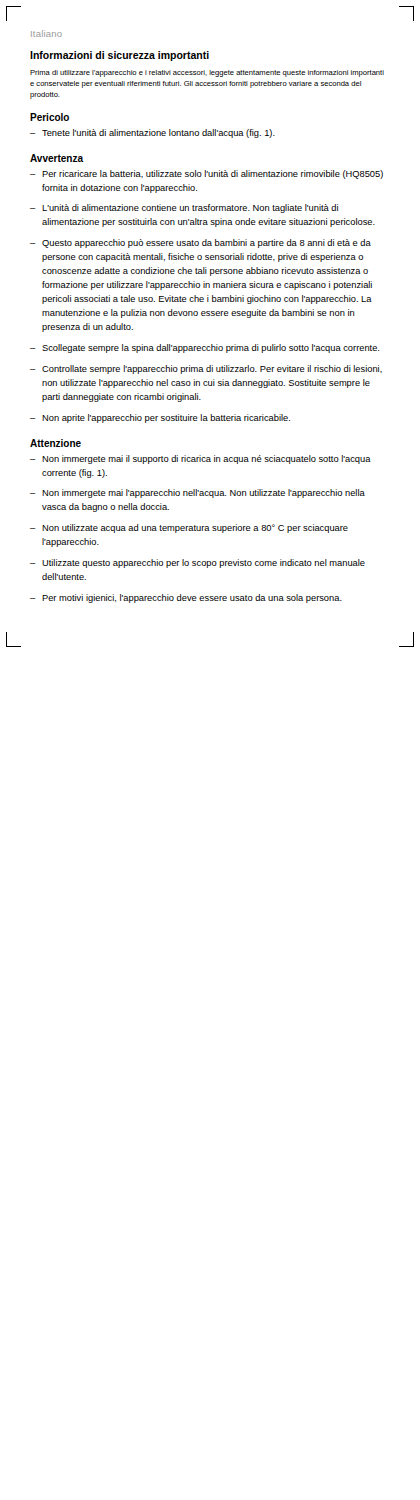Italiano
Informazioni di sicurezza importanti
Prima di utilizzare l'apparecchio e i relativi accessori, leggete attentamente queste informazioni importanti e conservatele per eventuali riferimenti futuri. Gli accessori forniti potrebbero variare a seconda del prodotto.
Pericolo
Tenete l'unità di alimentazione lontano dall'acqua (fig. 1).
Avvertenza
Per ricaricare la batteria, utilizzate solo l'unità di alimentazione rimovibile (HQ8505) fornita in dotazione con l'apparecchio.
L'unità di alimentazione contiene un trasformatore. Non tagliate l'unità di alimentazione per sostituirla con un'altra spina onde evitare situazioni pericolose.
Questo apparecchio può essere usato da bambini a partire da 8 anni di età e da persone con capacità mentali, fisiche o sensoriali ridotte, prive di esperienza o conoscenze adatte a condizione che tali persone abbiano ricevuto assistenza o formazione per utilizzare l'apparecchio in maniera sicura e capiscano i potenziali pericoli associati a tale uso. Evitate che i bambini giochino con l'apparecchio. La manutenzione e la pulizia non devono essere eseguite da bambini se non in presenza di un adulto.
Scollegate sempre la spina dall'apparecchio prima di pulirlo sotto l'acqua corrente.
Controllate sempre l'apparecchio prima di utilizzarlo. Per evitare il rischio di lesioni, non utilizzate l'apparecchio nel caso in cui sia danneggiato. Sostituite sempre le parti danneggiate con ricambi originali.
Non aprite l'apparecchio per sostituire la batteria ricaricabile.
Attenzione
Non immergete mai il supporto di ricarica in acqua né sciacquatelo sotto l'acqua corrente (fig. 1).
Non immergete mai l'apparecchio nell'acqua. Non utilizzate l'apparecchio nella vasca da bagno o nella doccia.
Non utilizzate acqua ad una temperatura superiore a 80° C per sciacquare l'apparecchio.
Utilizzate questo apparecchio per lo scopo previsto come indicato nel manuale dell'utente.
Per motivi igienici, l'apparecchio deve essere usato da una sola persona.